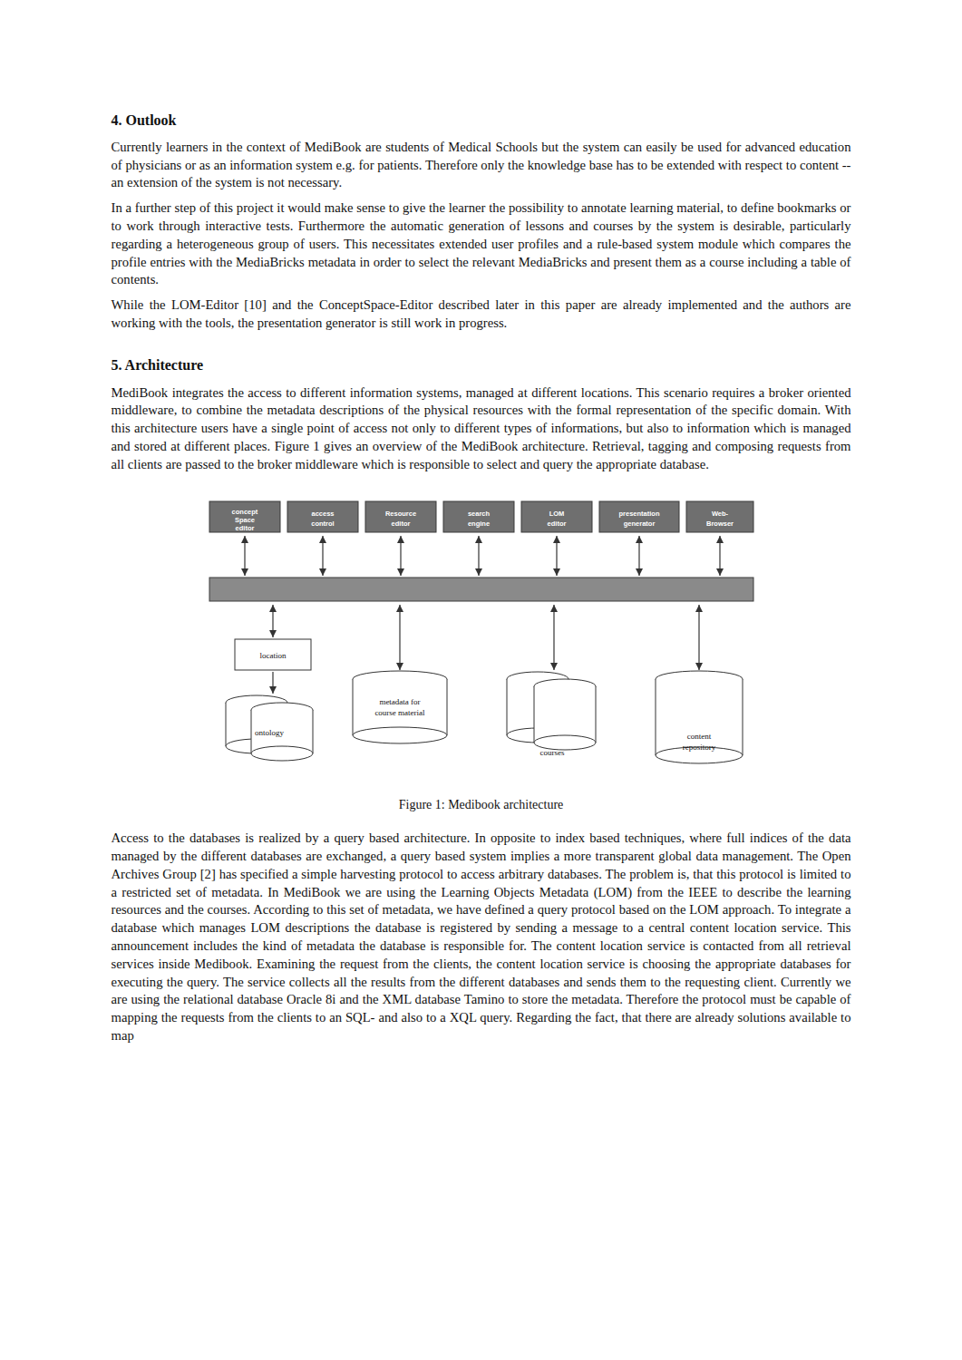4. Outlook
Currently learners in the context of MediBook are students of Medical Schools but the system can easily be used for advanced education of physicians or as an information system e.g. for patients. Therefore only the knowledge base has to be extended with respect to content -- an extension of the system is not necessary.
In a further step of this project it would make sense to give the learner the possibility to annotate learning material, to define bookmarks or to work through interactive tests. Furthermore the automatic generation of lessons and courses by the system is desirable, particularly regarding a heterogeneous group of users. This necessitates extended user profiles and a rule-based system module which compares the profile entries with the MediaBricks metadata in order to select the relevant MediaBricks and present them as a course including a table of contents.
While the LOM-Editor [10] and the ConceptSpace-Editor described later in this paper are already implemented and the authors are working with the tools, the presentation generator is still work in progress.
5. Architecture
MediBook integrates the access to different information systems, managed at different locations. This scenario requires a broker oriented middleware, to combine the metadata descriptions of the physical resources with the formal representation of the specific domain. With this architecture users have a single point of access not only to different types of informations, but also to information which is managed and stored at different places. Figure 1 gives an overview of the MediBook architecture. Retrieval, tagging and composing requests from all clients are passed to the broker middleware which is responsible to select and query the appropriate database.
concept Space editor access control Resource editor search engine LOM editor presentation generator Web- Browser location ontology metadata for course material courses content repository
Figure 1: Medibook architecture
Access to the databases is realized by a query based architecture. In opposite to index based techniques, where full indices of the data managed by the different databases are exchanged, a query based system implies a more transparent global data management. The Open Archives Group [2] has specified a simple harvesting protocol to access arbitrary databases. The problem is, that this protocol is limited to a restricted set of metadata. In MediBook we are using the Learning Objects Metadata (LOM) from the IEEE to describe the learning resources and the courses. According to this set of metadata, we have defined a query protocol based on the LOM approach. To integrate a database which manages LOM descriptions the database is registered by sending a message to a central content location service. This announcement includes the kind of metadata the database is responsible for. The content location service is contacted from all retrieval services inside Medibook. Examining the request from the clients, the content location service is choosing the appropriate databases for executing the query. The service collects all the results from the different databases and sends them to the requesting client. Currently we are using the relational database Oracle 8i and the XML database Tamino to store the metadata. Therefore the protocol must be capable of mapping the requests from the clients to an SQL- and also to a XQL query. Regarding the fact, that there are already solutions available to map